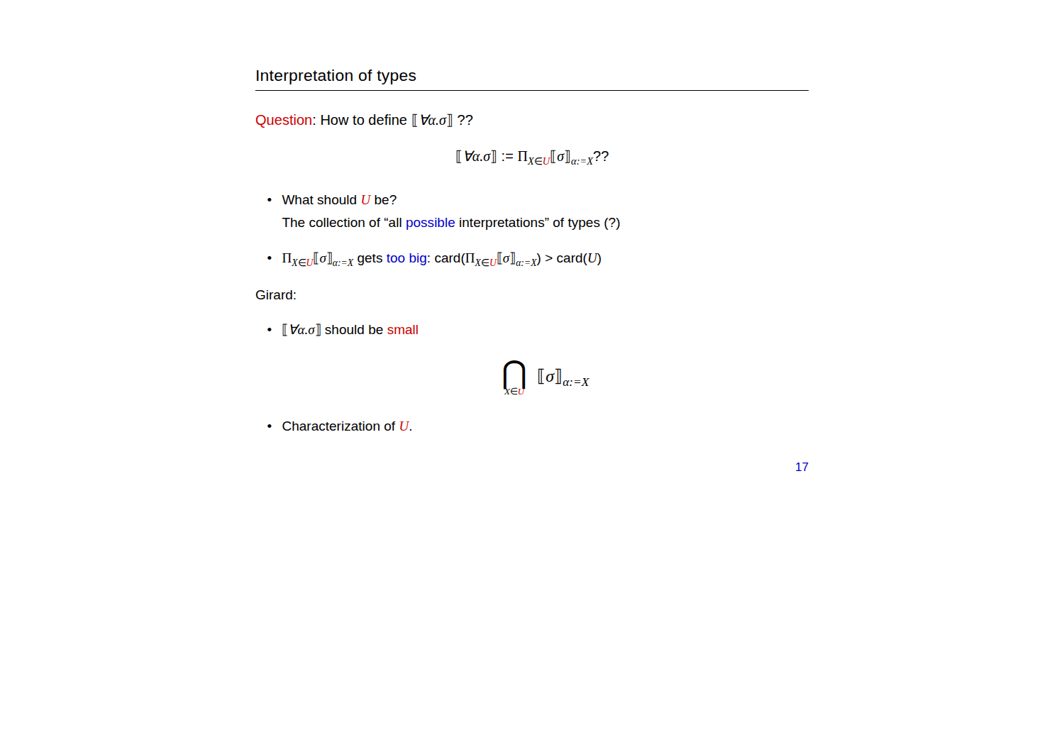Interpretation of types
Question: How to define ⟦∀α.σ⟧ ??
⟦∀α.σ⟧ := ΠX∈U⟦σ⟧α:=X??
What should U be? The collection of “all possible interpretations” of types (?)
ΠX∈U⟦σ⟧α:=X gets too big: card(ΠX∈U⟦σ⟧α:=X) > card(U)
Girard:
⟦∀α.σ⟧ should be small ⋂ X∈U ⟦σ⟧α:=X
Characterization of U.
17